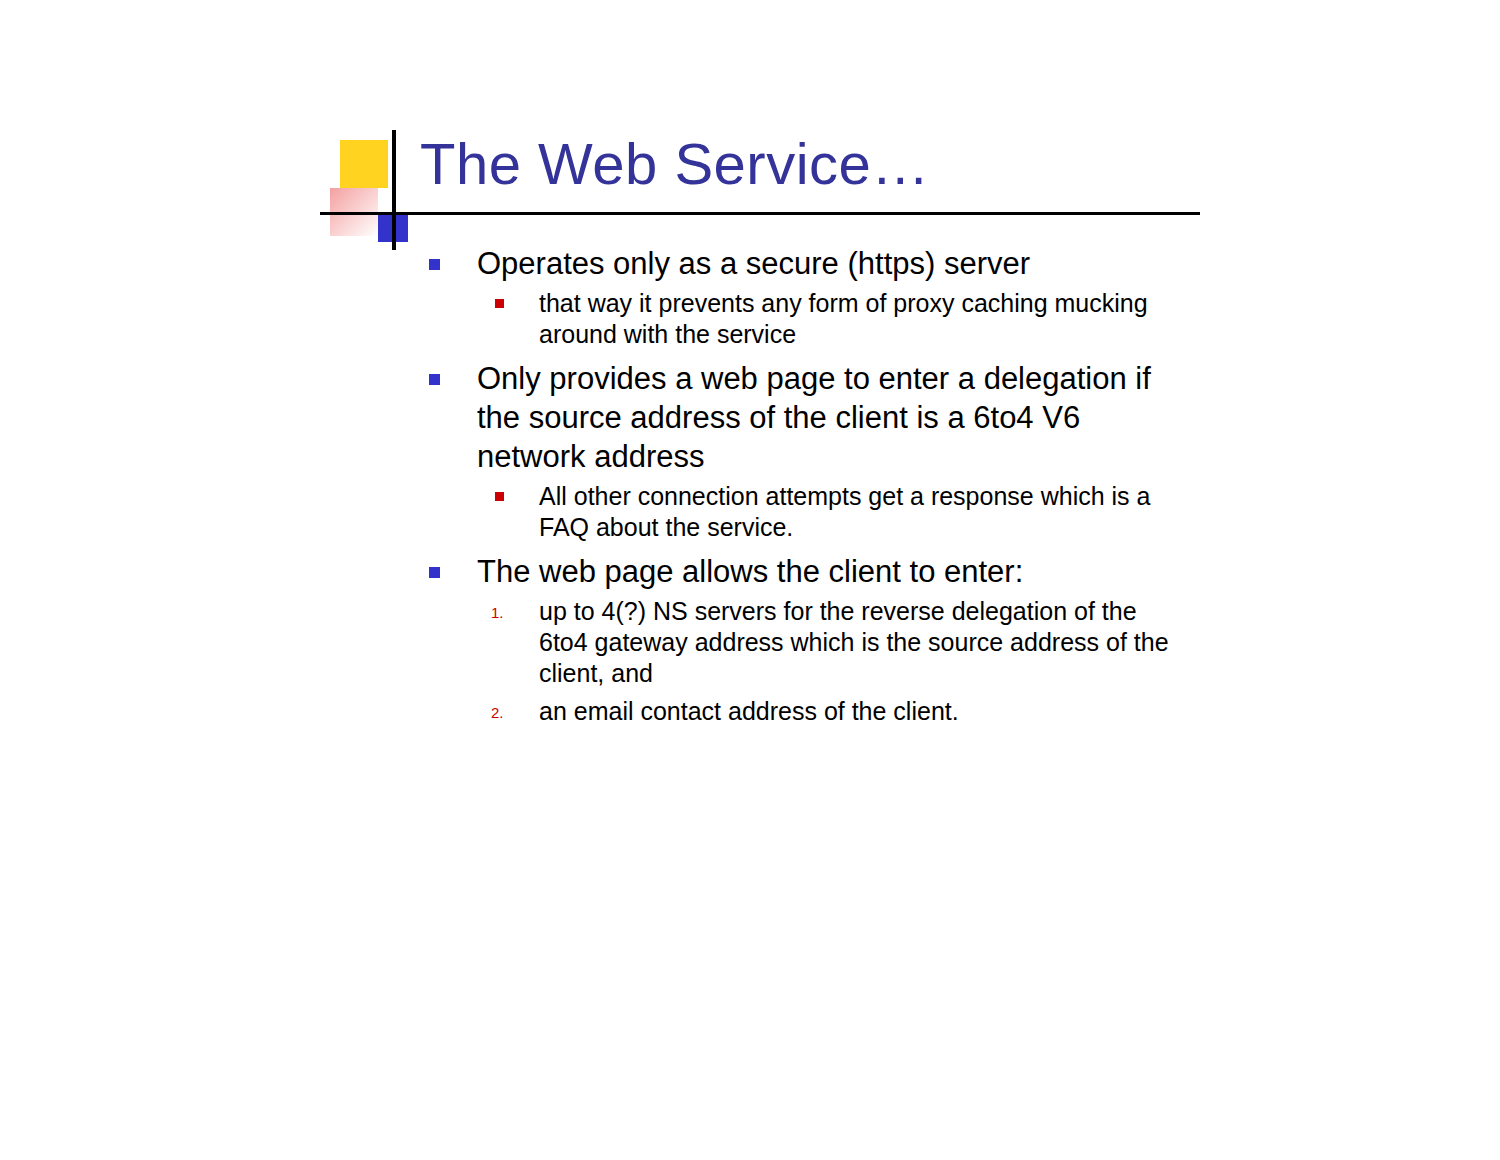The Web Service…
Operates only as a secure (https) server
that way it prevents any form of proxy caching mucking around with the service
Only provides a web page to enter a delegation if the source address of the client is a 6to4 V6 network address
All other connection attempts get a response which is a FAQ about the service.
The web page allows the client to enter:
up to 4(?) NS servers for the reverse delegation of the 6to4 gateway address which is the source address of the client, and
an email contact address of the client.